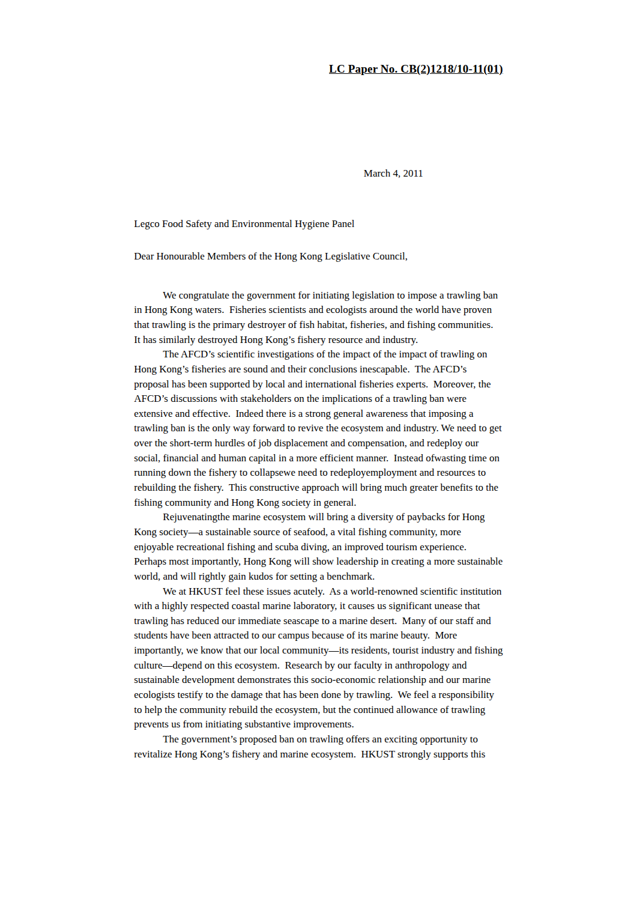LC Paper No. CB(2)1218/10-11(01)
March 4, 2011
Legco Food Safety and Environmental Hygiene Panel
Dear Honourable Members of the Hong Kong Legislative Council,
We congratulate the government for initiating legislation to impose a trawling ban in Hong Kong waters. Fisheries scientists and ecologists around the world have proven that trawling is the primary destroyer of fish habitat, fisheries, and fishing communities. It has similarly destroyed Hong Kong’s fishery resource and industry.
The AFCD’s scientific investigations of the impact of the impact of trawling on Hong Kong’s fisheries are sound and their conclusions inescapable. The AFCD’s proposal has been supported by local and international fisheries experts. Moreover, the AFCD’s discussions with stakeholders on the implications of a trawling ban were extensive and effective. Indeed there is a strong general awareness that imposing a trawling ban is the only way forward to revive the ecosystem and industry. We need to get over the short-term hurdles of job displacement and compensation, and redeploy our social, financial and human capital in a more efficient manner. Instead ofwasting time on running down the fishery to collapsewe need to redeployemployment and resources to rebuilding the fishery. This constructive approach will bring much greater benefits to the fishing community and Hong Kong society in general.
Rejuvenatingthe marine ecosystem will bring a diversity of paybacks for Hong Kong society—a sustainable source of seafood, a vital fishing community, more enjoyable recreational fishing and scuba diving, an improved tourism experience. Perhaps most importantly, Hong Kong will show leadership in creating a more sustainable world, and will rightly gain kudos for setting a benchmark.
We at HKUST feel these issues acutely. As a world-renowned scientific institution with a highly respected coastal marine laboratory, it causes us significant unease that trawling has reduced our immediate seascape to a marine desert. Many of our staff and students have been attracted to our campus because of its marine beauty. More importantly, we know that our local community—its residents, tourist industry and fishing culture—depend on this ecosystem. Research by our faculty in anthropology and sustainable development demonstrates this socio-economic relationship and our marine ecologists testify to the damage that has been done by trawling. We feel a responsibility to help the community rebuild the ecosystem, but the continued allowance of trawling prevents us from initiating substantive improvements.
The government’s proposed ban on trawling offers an exciting opportunity to revitalize Hong Kong’s fishery and marine ecosystem. HKUST strongly supports this